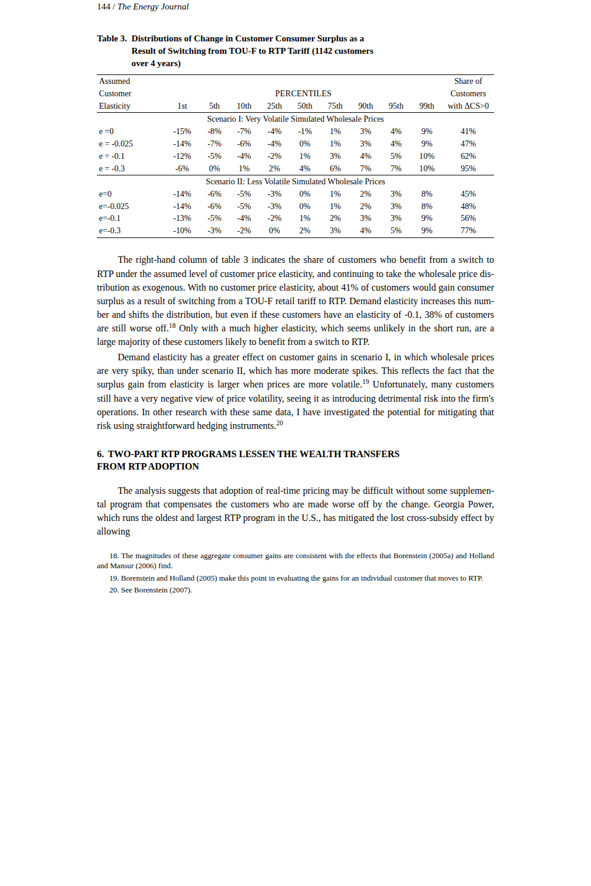144 / The Energy Journal
Table 3. Distributions of Change in Customer Consumer Surplus as a
Result of Switching from TOU-F to RTP Tariff (1142 customers
over 4 years)
| Assumed | | | | | | | | | | Share of |
| --- | --- | --- | --- | --- | --- | --- | --- | --- | --- | --- |
| Customer | PERCENTILES | Customers |
| Elasticity | 1st | 5th | 10th | 25th | 50th | 75th | 90th | 95th | 99th | with ΔCS>0 |
| Scenario I: Very Volatile Simulated Wholesale Prices |
| e =0 | -15% | -8% | -7% | -4% | -1% | 1% | 3% | 4% | 9% | 41% |
| e = -0.025 | -14% | -7% | -6% | -4% | 0% | 1% | 3% | 4% | 9% | 47% |
| e = -0.1 | -12% | -5% | -4% | -2% | 1% | 3% | 4% | 5% | 10% | 62% |
| e = -0.3 | -6% | 0% | 1% | 2% | 4% | 6% | 7% | 7% | 10% | 95% |
| Scenario II: Less Volatile Simulated Wholesale Prices |
| e=0 | -14% | -6% | -5% | -3% | 0% | 1% | 2% | 3% | 8% | 45% |
| e=-0.025 | -14% | -6% | -5% | -3% | 0% | 1% | 2% | 3% | 8% | 48% |
| e=-0.1 | -13% | -5% | -4% | -2% | 1% | 2% | 3% | 3% | 9% | 56% |
| e=-0.3 | -10% | -3% | -2% | 0% | 2% | 3% | 4% | 5% | 9% | 77% |
The right-hand column of table 3 indicates the share of customers who benefit from a switch to RTP under the assumed level of customer price elasticity, and continuing to take the wholesale price distribution as exogenous. With no customer price elasticity, about 41% of customers would gain consumer surplus as a result of switching from a TOU-F retail tariff to RTP. Demand elasticity increases this number and shifts the distribution, but even if these customers have an elasticity of -0.1, 38% of customers are still worse off.18 Only with a much higher elasticity, which seems unlikely in the short run, are a large majority of these customers likely to benefit from a switch to RTP.
Demand elasticity has a greater effect on customer gains in scenario I, in which wholesale prices are very spiky, than under scenario II, which has more moderate spikes. This reflects the fact that the surplus gain from elasticity is larger when prices are more volatile.19 Unfortunately, many customers still have a very negative view of price volatility, seeing it as introducing detrimental risk into the firm's operations. In other research with these same data, I have investigated the potential for mitigating that risk using straightforward hedging instruments.20
6. TWO-PART RTP PROGRAMS LESSEN THE WEALTH TRANSFERS
FROM RTP ADOPTION
The analysis suggests that adoption of real-time pricing may be difficult without some supplemental program that compensates the customers who are made worse off by the change. Georgia Power, which runs the oldest and largest RTP program in the U.S., has mitigated the lost cross-subsidy effect by allowing
18. The magnitudes of these aggregate consumer gains are consistent with the effects that Borenstein (2005a) and Holland and Mansur (2006) find.
19. Borenstein and Holland (2005) make this point in evaluating the gains for an individual customer that moves to RTP.
20. See Borenstein (2007).